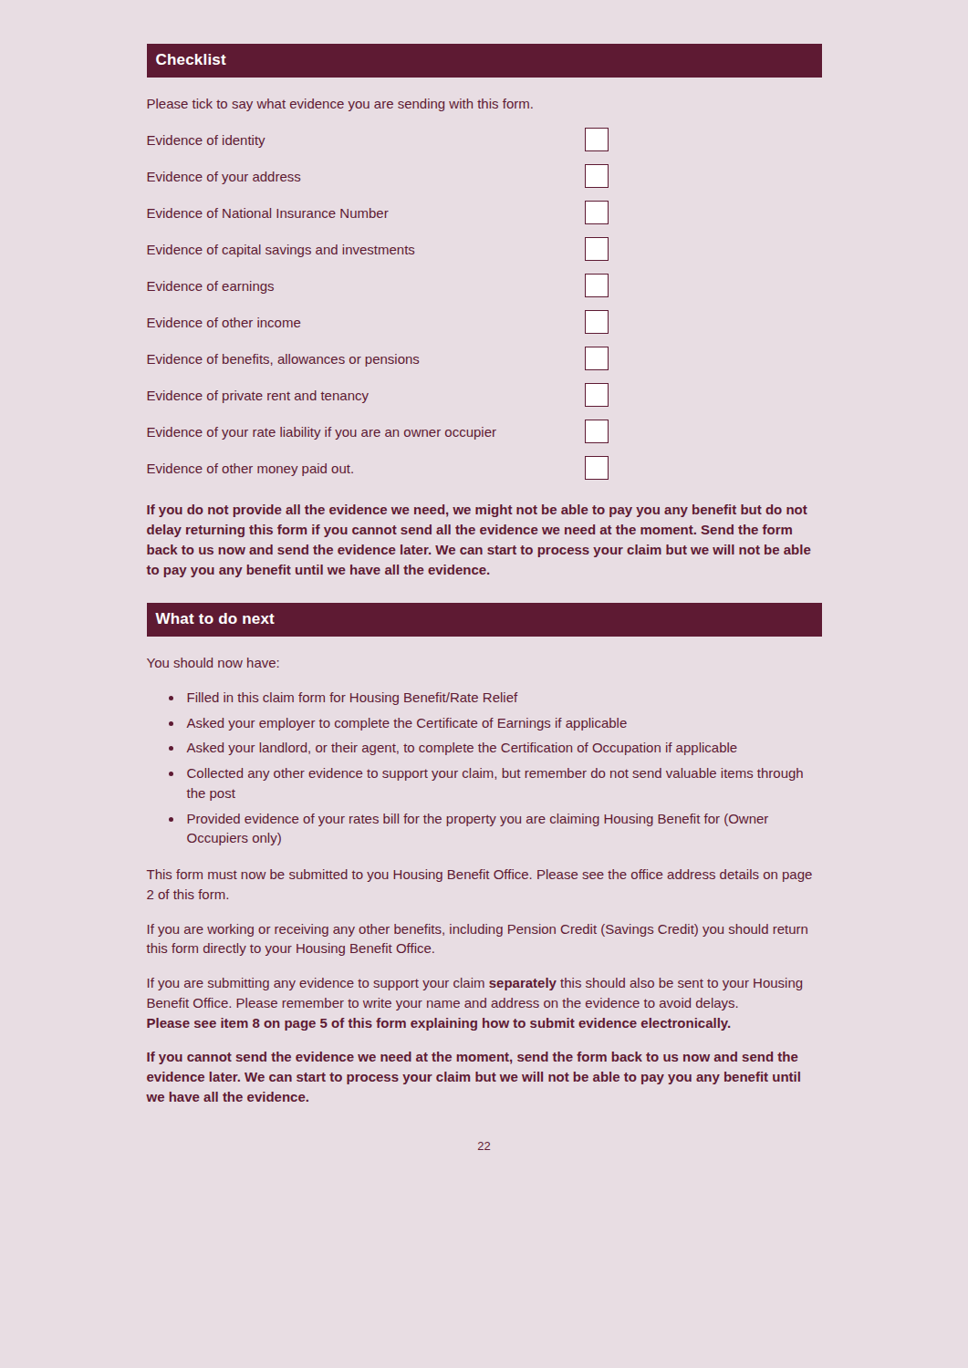Checklist
Please tick to say what evidence you are sending with this form.
Evidence of identity
Evidence of your address
Evidence of National Insurance Number
Evidence of capital savings and investments
Evidence of earnings
Evidence of other income
Evidence of benefits, allowances or pensions
Evidence of private rent and tenancy
Evidence of your rate liability if you are an owner occupier
Evidence of other money paid out.
If you do not provide all the evidence we need, we might not be able to pay you any benefit but do not delay returning this form if you cannot send all the evidence we need at the moment. Send the form back to us now and send the evidence later. We can start to process your claim but we will not be able to pay you any benefit until we have all the evidence.
What to do next
You should now have:
Filled in this claim form for Housing Benefit/Rate Relief
Asked your employer to complete the Certificate of Earnings if applicable
Asked your landlord, or their agent, to complete the Certification of Occupation if applicable
Collected any other evidence to support your claim, but remember do not send valuable items through the post
Provided evidence of your rates bill for the property you are claiming Housing Benefit for (Owner Occupiers only)
This form must now be submitted to you Housing Benefit Office. Please see the office address details on page 2 of this form.
If you are working or receiving any other benefits, including Pension Credit (Savings Credit) you should return this form directly to your Housing Benefit Office.
If you are submitting any evidence to support your claim separately this should also be sent to your Housing Benefit Office. Please remember to write your name and address on the evidence to avoid delays.
Please see item 8 on page 5 of this form explaining how to submit evidence electronically.
If you cannot send the evidence we need at the moment, send the form back to us now and send the evidence later. We can start to process your claim but we will not be able to pay you any benefit until we have all the evidence.
22